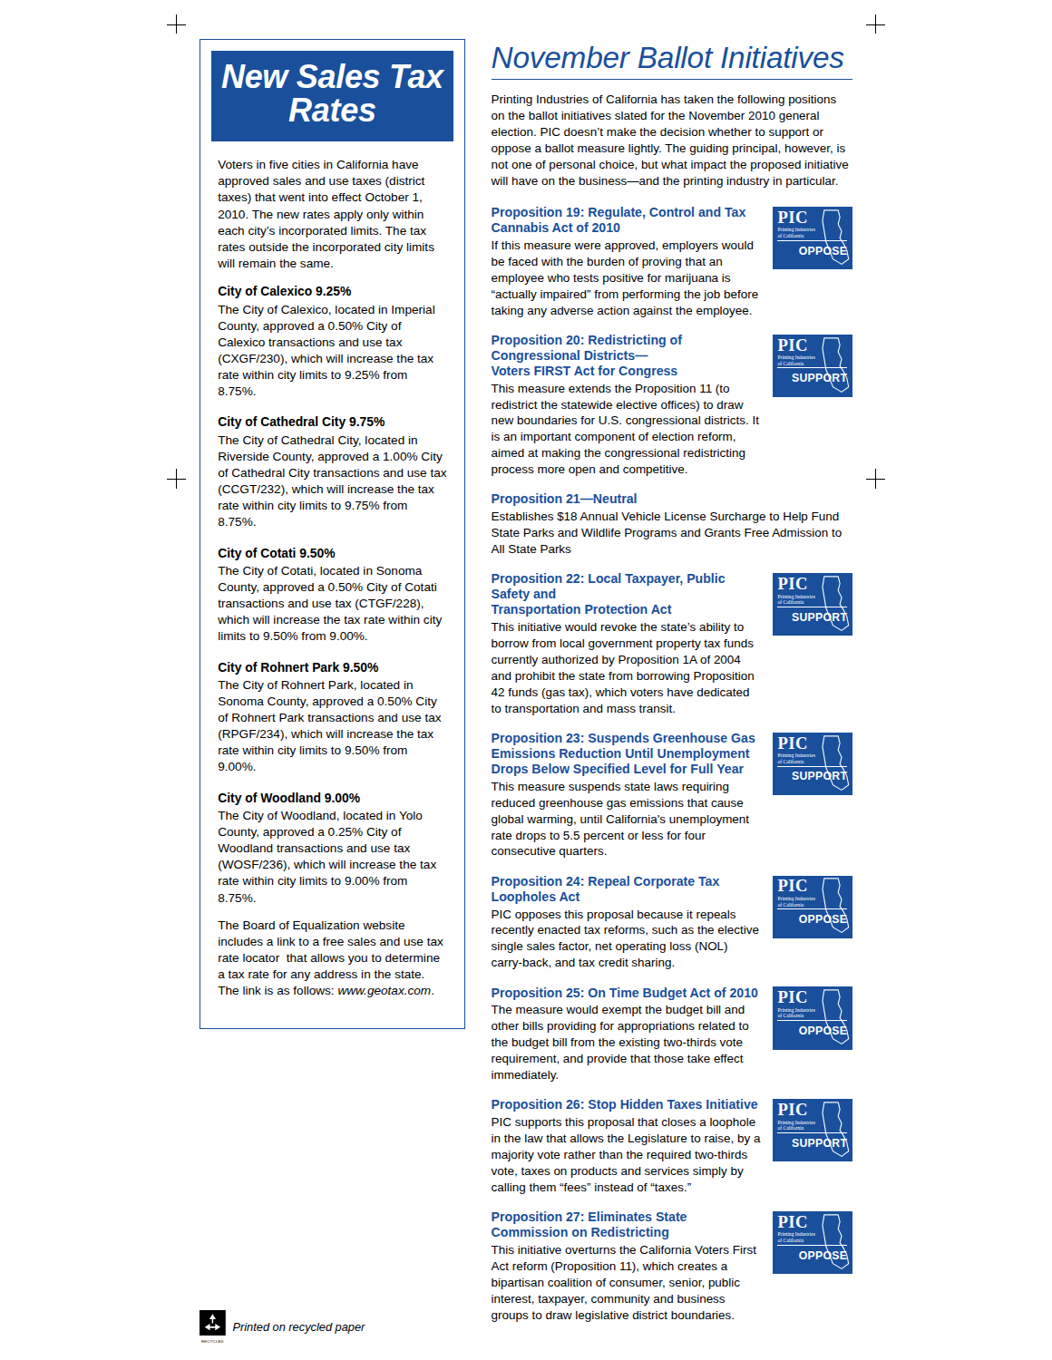New Sales Tax
Rates
Voters in five cities in California have approved sales and use taxes (district taxes) that went into effect October 1, 2010. The new rates apply only within each city’s incorporated limits. The tax rates outside the incorporated city limits will remain the same.
City of Calexico 9.25%
The City of Calexico, located in Imperial County, approved a 0.50% City of Calexico transactions and use tax (CXGF/230), which will increase the tax rate within city limits to 9.25% from 8.75%.
City of Cathedral City 9.75%
The City of Cathedral City, located in Riverside County, approved a 1.00% City of Cathedral City transactions and use tax (CCGT/232), which will increase the tax rate within city limits to 9.75% from 8.75%.
City of Cotati 9.50%
The City of Cotati, located in Sonoma County, approved a 0.50% City of Cotati transactions and use tax (CTGF/228), which will increase the tax rate within city limits to 9.50% from 9.00%.
City of Rohnert Park 9.50%
The City of Rohnert Park, located in Sonoma County, approved a 0.50% City of Rohnert Park transactions and use tax (RPGF/234), which will increase the tax rate within city limits to 9.50% from 9.00%.
City of Woodland 9.00%
The City of Woodland, located in Yolo County, approved a 0.25% City of Woodland transactions and use tax (WOSF/236), which will increase the tax rate within city limits to 9.00% from 8.75%.
The Board of Equalization website includes a link to a free sales and use tax rate locator that allows you to determine a tax rate for any address in the state. The link is as follows: www.geotax.com.
November Ballot Initiatives
Printing Industries of California has taken the following positions on the ballot initiatives slated for the November 2010 general election. PIC doesn’t make the decision whether to support or oppose a ballot measure lightly. The guiding principal, however, is not one of personal choice, but what impact the proposed initiative will have on the business—and the printing industry in particular.
PIC
Printing Industries
of California
OPPOSE
Proposition 19: Regulate, Control and Tax Cannabis Act of 2010
If this measure were approved, employers would be faced with the burden of proving that an employee who tests positive for marijuana is “actually impaired” from performing the job before taking any adverse action against the employee.
PIC
Printing Industries
of California
SUPPORT
Proposition 20: Redistricting of Congressional Districts—
Voters FIRST Act for Congress
This measure extends the Proposition 11 (to redistrict the statewide elective offices) to draw new boundaries for U.S. congressional districts. It is an important component of election reform, aimed at making the congressional redistricting process more open and competitive.
Proposition 21—Neutral
Establishes $18 Annual Vehicle License Surcharge to Help Fund State Parks and Wildlife Programs and Grants Free Admission to All State Parks
PIC
Printing Industries
of California
SUPPORT
Proposition 22: Local Taxpayer, Public Safety and
Transportation Protection Act
This initiative would revoke the state’s ability to borrow from local government property tax funds currently authorized by Proposition 1A of 2004 and prohibit the state from borrowing Proposition 42 funds (gas tax), which voters have dedicated to transportation and mass transit.
PIC
Printing Industries
of California
SUPPORT
Proposition 23: Suspends Greenhouse Gas Emissions Reduction Until Unemployment Drops Below Specified Level for Full Year
This measure suspends state laws requiring reduced greenhouse gas emissions that cause global warming, until California's unemployment rate drops to 5.5 percent or less for four consecutive quarters.
PIC
Printing Industries
of California
OPPOSE
Proposition 24: Repeal Corporate Tax Loopholes Act
PIC opposes this proposal because it repeals recently enacted tax reforms, such as the elective single sales factor, net operating loss (NOL) carry-back, and tax credit sharing.
PIC
Printing Industries
of California
OPPOSE
Proposition 25: On Time Budget Act of 2010
The measure would exempt the budget bill and other bills providing for appropriations related to the budget bill from the existing two-thirds vote requirement, and provide that those take effect immediately.
PIC
Printing Industries
of California
SUPPORT
Proposition 26: Stop Hidden Taxes Initiative
PIC supports this proposal that closes a loophole in the law that allows the Legislature to raise, by a majority vote rather than the required two-thirds vote, taxes on products and services simply by calling them “fees” instead of “taxes.”
PIC
Printing Industries
of California
OPPOSE
Proposition 27: Eliminates State Commission on Redistricting
This initiative overturns the California Voters First Act reform (Proposition 11), which creates a bipartisan coalition of consumer, senior, public interest, taxpayer, community and business groups to draw legislative district boundaries.
RECYCLED
Printed on recycled paper